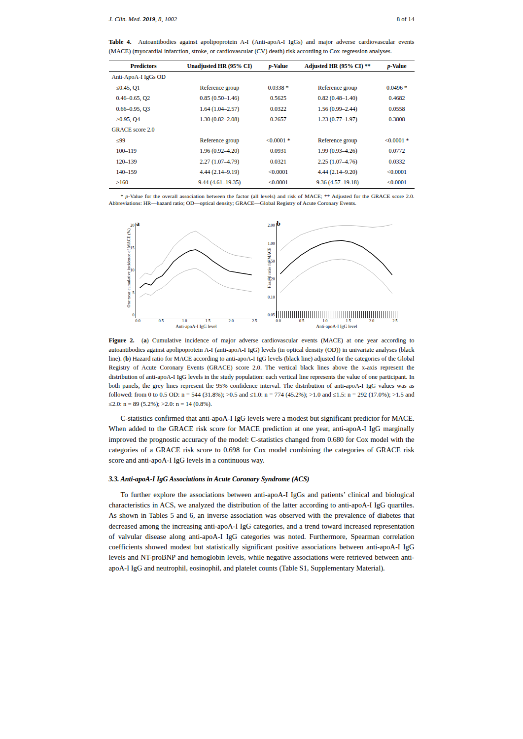J. Clin. Med. 2019, 8, 1002
8 of 14
Table 4. Autoantibodies against apolipoprotein A-I (Anti-apoA-I IgGs) and major adverse cardiovascular events (MACE) (myocardial infarction, stroke, or cardiovascular (CV) death) risk according to Cox-regression analyses.
| Predictors | Unadjusted HR (95% CI) | p -Value | Adjusted HR (95% CI) ** | p -Value |
| --- | --- | --- | --- | --- |
| Anti-ApoA-I IgGs OD | | | | |
| ≤0.45, Q1 | Reference group | 0.0338 * | Reference group | 0.0496 * |
| 0.46–0.65, Q2 | 0.85 (0.50–1.46) | 0.5625 | 0.82 (0.48–1.40) | 0.4682 |
| 0.66–0.95, Q3 | 1.64 (1.04–2.57) | 0.0322 | 1.56 (0.99–2.44) | 0.0558 |
| >0.95, Q4 | 1.30 (0.82–2.08) | 0.2657 | 1.23 (0.77–1.97) | 0.3808 |
| GRACE score 2.0 | | | | |
| ≤99 | Reference group | <0.0001 * | Reference group | <0.0001 * |
| 100–119 | 1.96 (0.92–4.20) | 0.0931 | 1.99 (0.93–4.26) | 0.0772 |
| 120–139 | 2.27 (1.07–4.79) | 0.0321 | 2.25 (1.07–4.76) | 0.0332 |
| 140–159 | 4.44 (2.14–9.19) | <0.0001 | 4.44 (2.14–9.20) | <0.0001 |
| ≥160 | 9.44 (4.61–19.35) | <0.0001 | 9.36 (4.57–19.18) | <0.0001 |
* p-Value for the overall association between the factor (all levels) and risk of MACE; ** Adjusted for the GRACE score 2.0. Abbreviations: HR—hazard ratio; OD—optical density; GRACE—Global Registry of Acute Coronary Events.
a
One-year cumulative incidence of MACE (%)
20
15
10
5
0
0.0
0.5
1.0
1.5
2.0
2.5
Anti-apoA-I IgG level
b
Hazard ratio for MACE
2.00
1.00
0.50
0.20
0.10
0.05
0.0
0.5
1.0
1.5
2.0
2.5
Anti-apoA-I IgG level
Figure 2. (a) Cumulative incidence of major adverse cardiovascular events (MACE) at one year according to autoantibodies against apolipoprotein A-I (anti-apoA-I IgG) levels (in optical density (OD)) in univariate analyses (black line). (b) Hazard ratio for MACE according to anti-apoA-I IgG levels (black line) adjusted for the categories of the Global Registry of Acute Coronary Events (GRACE) score 2.0. The vertical black lines above the x-axis represent the distribution of anti-apoA-I IgG levels in the study population: each vertical line represents the value of one participant. In both panels, the grey lines represent the 95% confidence interval. The distribution of anti-apoA-I IgG values was as followed: from 0 to 0.5 OD: n = 544 (31.8%); >0.5 and ≤1.0: n = 774 (45.2%); >1.0 and ≤1.5: n = 292 (17.0%); >1.5 and ≤2.0: n = 89 (5.2%); >2.0: n = 14 (0.8%).
C-statistics confirmed that anti-apoA-I IgG levels were a modest but significant predictor for MACE. When added to the GRACE risk score for MACE prediction at one year, anti-apoA-I IgG marginally improved the prognostic accuracy of the model: C-statistics changed from 0.680 for Cox model with the categories of a GRACE risk score to 0.698 for Cox model combining the categories of GRACE risk score and anti-apoA-I IgG levels in a continuous way.
3.3. Anti-apoA-I IgG Associations in Acute Coronary Syndrome (ACS)
To further explore the associations between anti-apoA-I IgGs and patients’ clinical and biological characteristics in ACS, we analyzed the distribution of the latter according to anti-apoA-I IgG quartiles. As shown in Tables 5 and 6, an inverse association was observed with the prevalence of diabetes that decreased among the increasing anti-apoA-I IgG categories, and a trend toward increased representation of valvular disease along anti-apoA-I IgG categories was noted. Furthermore, Spearman correlation coefficients showed modest but statistically significant positive associations between anti-apoA-I IgG levels and NT-proBNP and hemoglobin levels, while negative associations were retrieved between anti-apoA-I IgG and neutrophil, eosinophil, and platelet counts (Table S1, Supplementary Material).